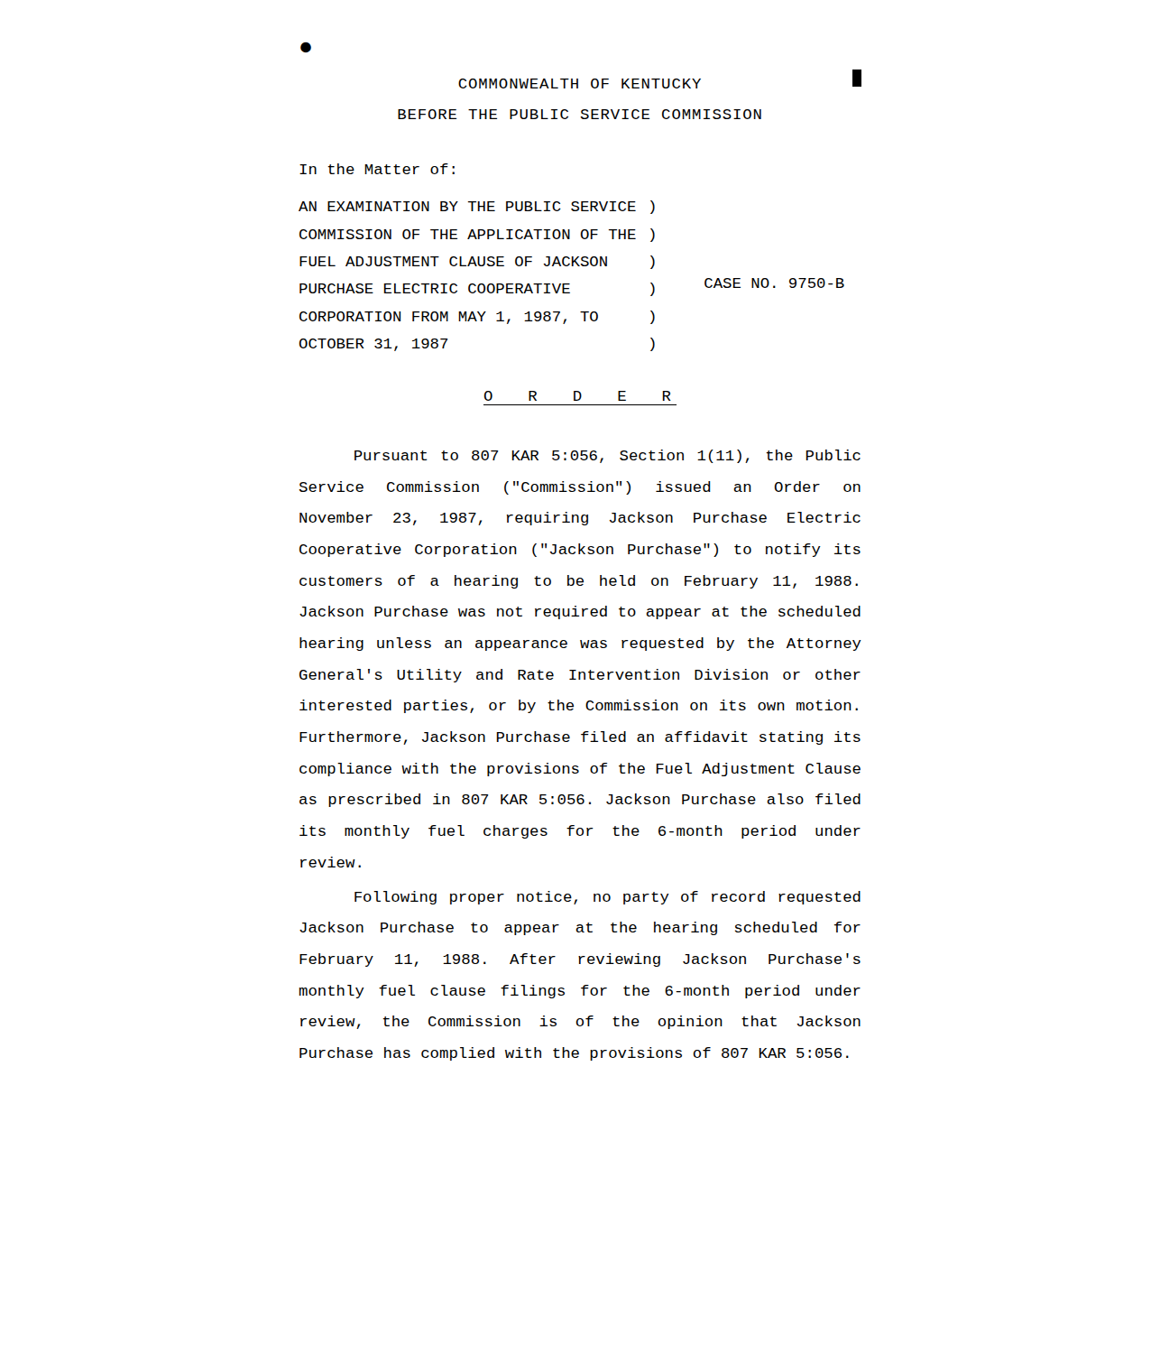●
COMMONWEALTH OF KENTUCKY
BEFORE THE PUBLIC SERVICE COMMISSION
In the Matter of:
| AN EXAMINATION BY THE PUBLIC SERVICE | ) | |
| COMMISSION OF THE APPLICATION OF THE | ) |
| FUEL ADJUSTMENT CLAUSE OF JACKSON | ) |
| PURCHASE ELECTRIC COOPERATIVE | ) |
| CORPORATION FROM MAY 1, 1987, TO | ) |
| OCTOBER 31, 1987 | ) |
CASE NO. 9750-B
O R D E R
Pursuant to 807 KAR 5:056, Section 1(11), the Public Service Commission ("Commission") issued an Order on November 23, 1987, requiring Jackson Purchase Electric Cooperative Corporation ("Jackson Purchase") to notify its customers of a hearing to be held on February 11, 1988. Jackson Purchase was not required to appear at the scheduled hearing unless an appearance was requested by the Attorney General's Utility and Rate Intervention Division or other interested parties, or by the Commission on its own motion. Furthermore, Jackson Purchase filed an affidavit stating its compliance with the provisions of the Fuel Adjustment Clause as prescribed in 807 KAR 5:056. Jackson Purchase also filed its monthly fuel charges for the 6-month period under review.
Following proper notice, no party of record requested Jackson Purchase to appear at the hearing scheduled for February 11, 1988. After reviewing Jackson Purchase's monthly fuel clause filings for the 6-month period under review, the Commission is of the opinion that Jackson Purchase has complied with the provisions of 807 KAR 5:056.